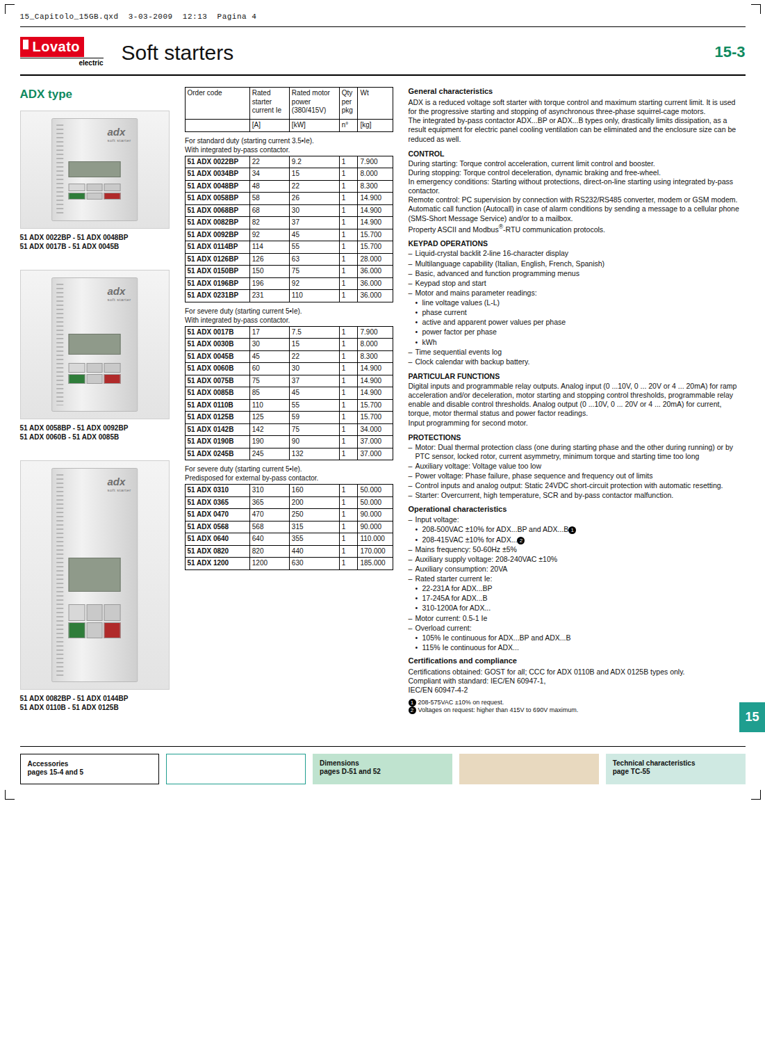15_Capitolo_15GB.qxd 3-03-2009 12:13 Pagina 4
Lovato electric
Soft starters
15-3
ADX type
adxsoft starter
51 ADX 0022BP - 51 ADX 0048BP
51 ADX 0017B - 51 ADX 0045B
adxsoft starter
51 ADX 0058BP - 51 ADX 0092BP
51 ADX 0060B - 51 ADX 0085B
adxsoft starter
51 ADX 0082BP - 51 ADX 0144BP
51 ADX 0110B - 51 ADX 0125B
| Order code | Rated starter current Ie | Rated motor power (380/415V) | Qty per pkg | Wt |
| --- | --- | --- | --- | --- |
| | [A] | [kW] | n° | [kg] |
| For standard duty (starting current 3.5•Ie). With integrated by-pass contactor. |
| 51 ADX 0022BP | 22 | 9.2 | 1 | 7.900 |
| 51 ADX 0034BP | 34 | 15 | 1 | 8.000 |
| 51 ADX 0048BP | 48 | 22 | 1 | 8.300 |
| 51 ADX 0058BP | 58 | 26 | 1 | 14.900 |
| 51 ADX 0068BP | 68 | 30 | 1 | 14.900 |
| 51 ADX 0082BP | 82 | 37 | 1 | 14.900 |
| 51 ADX 0092BP | 92 | 45 | 1 | 15.700 |
| 51 ADX 0114BP | 114 | 55 | 1 | 15.700 |
| 51 ADX 0126BP | 126 | 63 | 1 | 28.000 |
| 51 ADX 0150BP | 150 | 75 | 1 | 36.000 |
| 51 ADX 0196BP | 196 | 92 | 1 | 36.000 |
| 51 ADX 0231BP | 231 | 110 | 1 | 36.000 |
| For severe duty (starting current 5•Ie). With integrated by-pass contactor. |
| 51 ADX 0017B | 17 | 7.5 | 1 | 7.900 |
| 51 ADX 0030B | 30 | 15 | 1 | 8.000 |
| 51 ADX 0045B | 45 | 22 | 1 | 8.300 |
| 51 ADX 0060B | 60 | 30 | 1 | 14.900 |
| 51 ADX 0075B | 75 | 37 | 1 | 14.900 |
| 51 ADX 0085B | 85 | 45 | 1 | 14.900 |
| 51 ADX 0110B | 110 | 55 | 1 | 15.700 |
| 51 ADX 0125B | 125 | 59 | 1 | 15.700 |
| 51 ADX 0142B | 142 | 75 | 1 | 34.000 |
| 51 ADX 0190B | 190 | 90 | 1 | 37.000 |
| 51 ADX 0245B | 245 | 132 | 1 | 37.000 |
| For severe duty (starting current 5•Ie). Predisposed for external by-pass contactor. |
| 51 ADX 0310 | 310 | 160 | 1 | 50.000 |
| 51 ADX 0365 | 365 | 200 | 1 | 50.000 |
| 51 ADX 0470 | 470 | 250 | 1 | 90.000 |
| 51 ADX 0568 | 568 | 315 | 1 | 90.000 |
| 51 ADX 0640 | 640 | 355 | 1 | 110.000 |
| 51 ADX 0820 | 820 | 440 | 1 | 170.000 |
| 51 ADX 1200 | 1200 | 630 | 1 | 185.000 |
General characteristics
ADX is a reduced voltage soft starter with torque control and maximum starting current limit. It is used for the progressive starting and stopping of asynchronous three-phase squirrel-cage motors.
The integrated by-pass contactor ADX...BP or ADX...B types only, drastically limits dissipation, as a result equipment for electric panel cooling ventilation can be eliminated and the enclosure size can be reduced as well.
CONTROL
During starting: Torque control acceleration, current limit control and booster.
During stopping: Torque control deceleration, dynamic braking and free-wheel.
In emergency conditions: Starting without protections, direct-on-line starting using integrated by-pass contactor.
Remote control: PC supervision by connection with RS232/RS485 converter, modem or GSM modem.
Automatic call function (Autocall) in case of alarm conditions by sending a message to a cellular phone (SMS-Short Message Service) and/or to a mailbox.
Property ASCII and Modbus®-RTU communication protocols.
KEYPAD OPERATIONS
Liquid-crystal backlit 2-line 16-character display
Multilanguage capability (Italian, English, French, Spanish)
Basic, advanced and function programming menus
Keypad stop and start
Motor and mains parameter readings:
line voltage values (L-L)
phase current
active and apparent power values per phase
power factor per phase
kWh
Time sequential events log
Clock calendar with backup battery.
PARTICULAR FUNCTIONS
Digital inputs and programmable relay outputs. Analog input (0 ...10V, 0 ... 20V or 4 ... 20mA) for ramp acceleration and/or deceleration, motor starting and stopping control thresholds, programmable relay enable and disable control thresholds. Analog output (0 ...10V, 0 ... 20V or 4 ... 20mA) for current, torque, motor thermal status and power factor readings.
Input programming for second motor.
PROTECTIONS
Motor: Dual thermal protection class (one during starting phase and the other during running) or by PTC sensor, locked rotor, current asymmetry, minimum torque and starting time too long
Auxiliary voltage: Voltage value too low
Power voltage: Phase failure, phase sequence and frequency out of limits
Control inputs and analog output: Static 24VDC short-circuit protection with automatic resetting.
Starter: Overcurrent, high temperature, SCR and by-pass contactor malfunction.
Operational characteristics
Input voltage:
208-500VAC ±10% for ADX...BP and ADX...B1
208-415VAC ±10% for ADX...2
Mains frequency: 50-60Hz ±5%
Auxiliary supply voltage: 208-240VAC ±10%
Auxiliary consumption: 20VA
Rated starter current Ie:
22-231A for ADX...BP
17-245A for ADX...B
310-1200A for ADX...
Motor current: 0.5-1 Ie
Overload current:
105% Ie continuous for ADX...BP and ADX...B
115% Ie continuous for ADX...
Certifications and compliance
Certifications obtained: GOST for all; CCC for ADX 0110B and ADX 0125B types only.
Compliant with standard: IEC/EN 60947-1,
IEC/EN 60947-4-2
1208-575VAC ±10% on request.
2 Voltages on request: higher than 415V to 690V maximum.
15
Accessories
pages 15-4 and 5
Dimensions
pages D-51 and 52
Technical characteristics
page TC-55